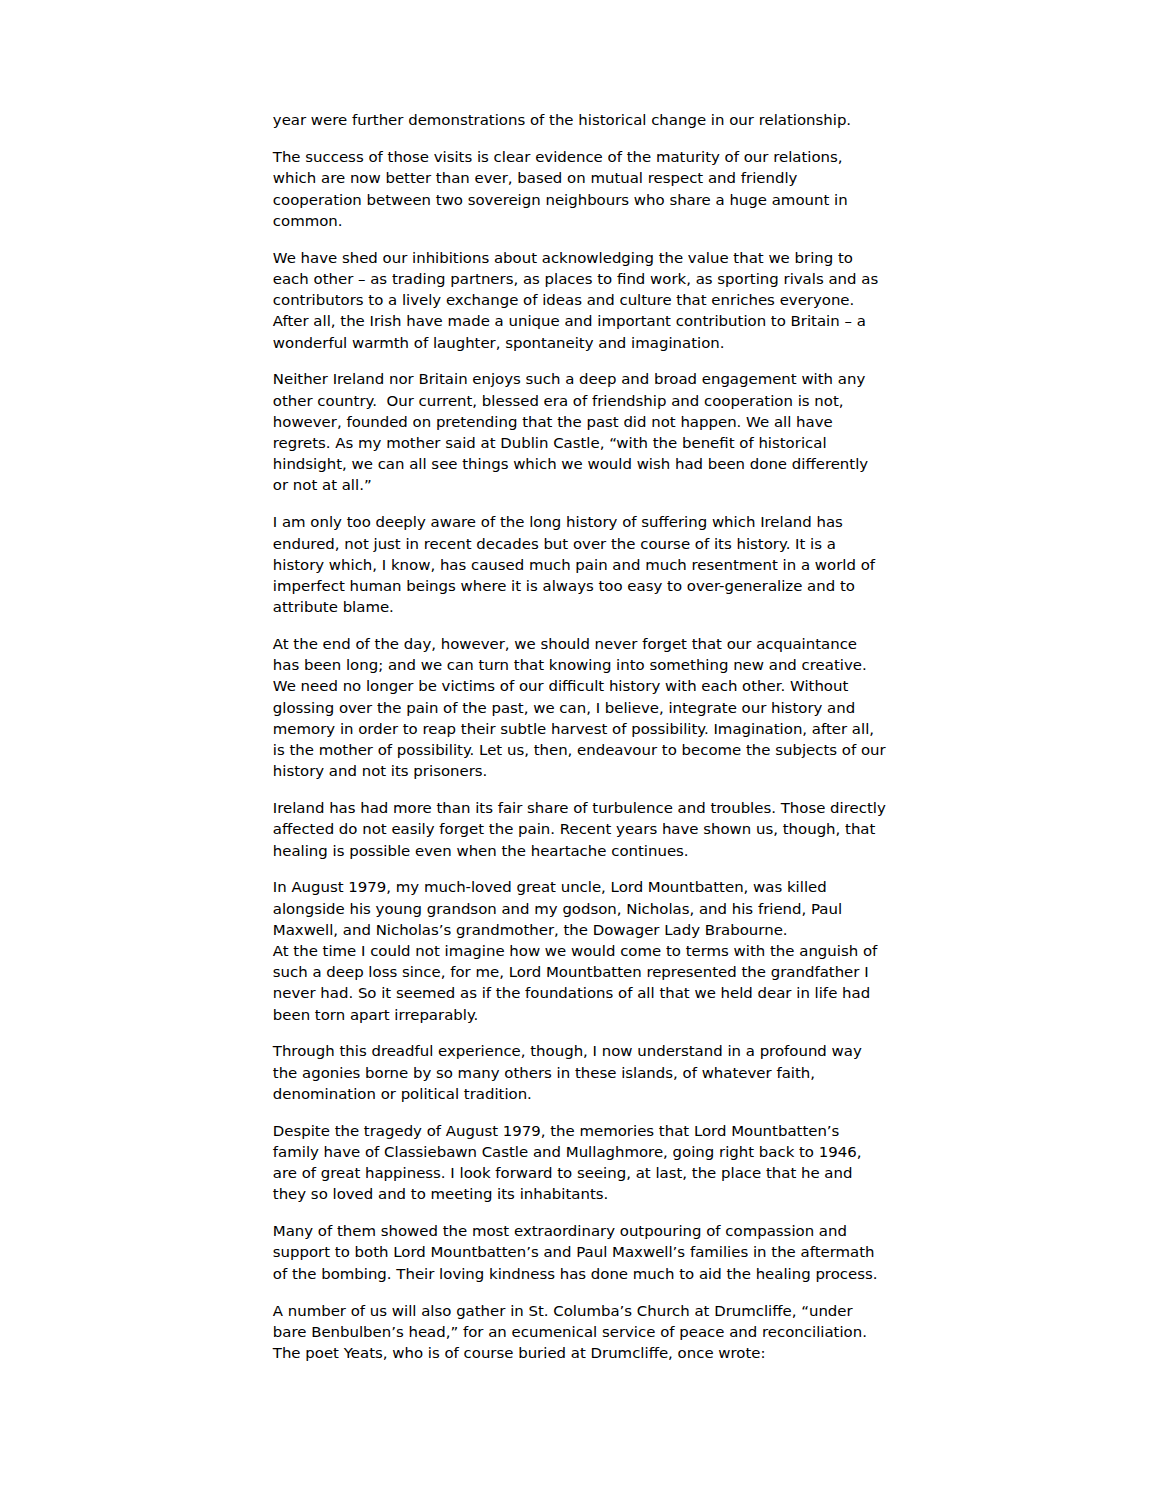year were further demonstrations of the historical change in our relationship.
The success of those visits is clear evidence of the maturity of our relations, which are now better than ever, based on mutual respect and friendly cooperation between two sovereign neighbours who share a huge amount in common.
We have shed our inhibitions about acknowledging the value that we bring to each other – as trading partners, as places to find work, as sporting rivals and as contributors to a lively exchange of ideas and culture that enriches everyone. After all, the Irish have made a unique and important contribution to Britain – a wonderful warmth of laughter, spontaneity and imagination.
Neither Ireland nor Britain enjoys such a deep and broad engagement with any other country. Our current, blessed era of friendship and cooperation is not, however, founded on pretending that the past did not happen. We all have regrets. As my mother said at Dublin Castle, “with the benefit of historical hindsight, we can all see things which we would wish had been done differently or not at all.”
I am only too deeply aware of the long history of suffering which Ireland has endured, not just in recent decades but over the course of its history. It is a history which, I know, has caused much pain and much resentment in a world of imperfect human beings where it is always too easy to over-generalize and to attribute blame.
At the end of the day, however, we should never forget that our acquaintance has been long; and we can turn that knowing into something new and creative. We need no longer be victims of our difficult history with each other. Without glossing over the pain of the past, we can, I believe, integrate our history and memory in order to reap their subtle harvest of possibility. Imagination, after all, is the mother of possibility. Let us, then, endeavour to become the subjects of our history and not its prisoners.
Ireland has had more than its fair share of turbulence and troubles. Those directly affected do not easily forget the pain. Recent years have shown us, though, that healing is possible even when the heartache continues.
In August 1979, my much-loved great uncle, Lord Mountbatten, was killed alongside his young grandson and my godson, Nicholas, and his friend, Paul Maxwell, and Nicholas’s grandmother, the Dowager Lady Brabourne.
At the time I could not imagine how we would come to terms with the anguish of such a deep loss since, for me, Lord Mountbatten represented the grandfather I never had. So it seemed as if the foundations of all that we held dear in life had been torn apart irreparably.
Through this dreadful experience, though, I now understand in a profound way the agonies borne by so many others in these islands, of whatever faith, denomination or political tradition.
Despite the tragedy of August 1979, the memories that Lord Mountbatten’s family have of Classiebawn Castle and Mullaghmore, going right back to 1946, are of great happiness. I look forward to seeing, at last, the place that he and they so loved and to meeting its inhabitants.
Many of them showed the most extraordinary outpouring of compassion and support to both Lord Mountbatten’s and Paul Maxwell’s families in the aftermath of the bombing. Their loving kindness has done much to aid the healing process.
A number of us will also gather in St. Columba’s Church at Drumcliffe, “under bare Benbulben’s head,” for an ecumenical service of peace and reconciliation. The poet Yeats, who is of course buried at Drumcliffe, once wrote: